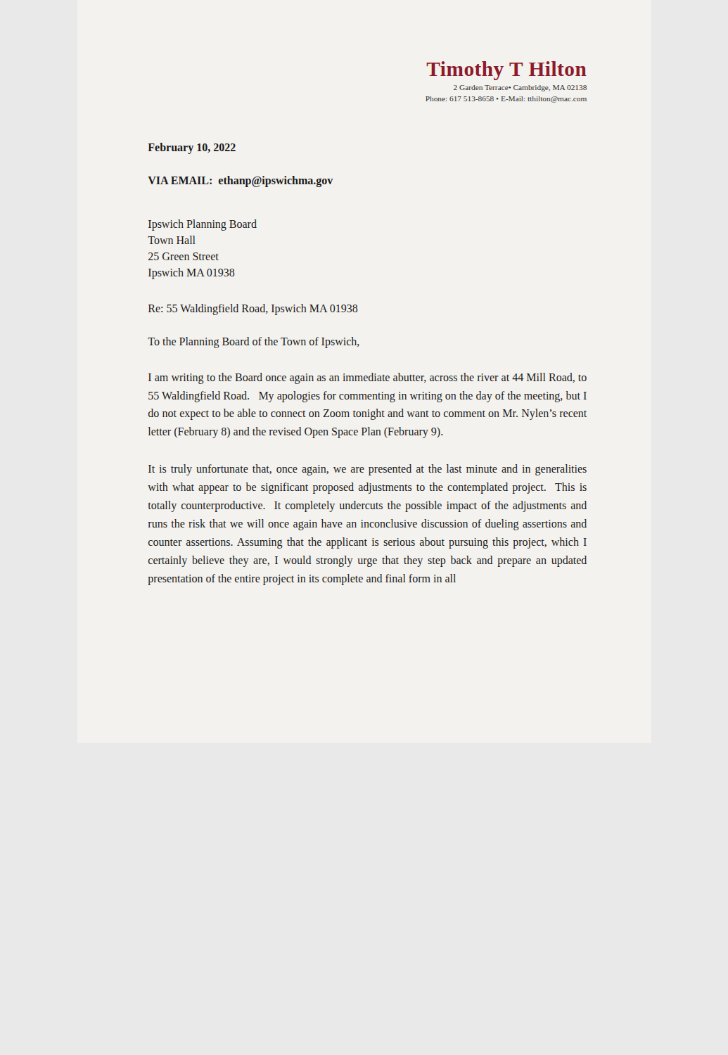Timothy T Hilton
2 Garden Terrace• Cambridge, MA 02138
Phone: 617 513-8658 • E-Mail: tthilton@mac.com
February 10, 2022
VIA EMAIL: ethanp@ipswichma.gov
Ipswich Planning Board
Town Hall
25 Green Street
Ipswich MA 01938
Re: 55 Waldingfield Road, Ipswich MA 01938
To the Planning Board of the Town of Ipswich,
I am writing to the Board once again as an immediate abutter, across the river at 44 Mill Road, to 55 Waldingfield Road. My apologies for commenting in writing on the day of the meeting, but I do not expect to be able to connect on Zoom tonight and want to comment on Mr. Nylen’s recent letter (February 8) and the revised Open Space Plan (February 9).
It is truly unfortunate that, once again, we are presented at the last minute and in generalities with what appear to be significant proposed adjustments to the contemplated project. This is totally counterproductive. It completely undercuts the possible impact of the adjustments and runs the risk that we will once again have an inconclusive discussion of dueling assertions and counter assertions. Assuming that the applicant is serious about pursuing this project, which I certainly believe they are, I would strongly urge that they step back and prepare an updated presentation of the entire project in its complete and final form in all